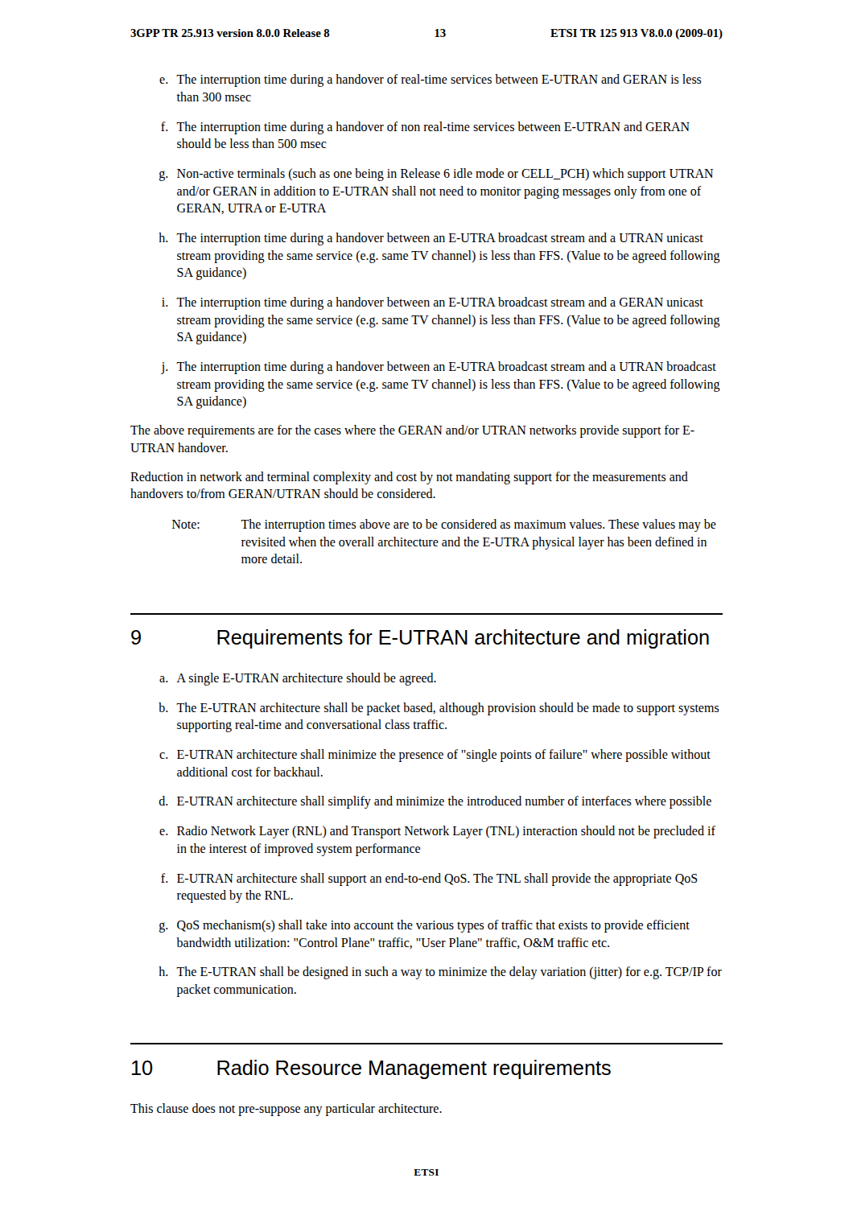3GPP TR 25.913 version 8.0.0 Release 8
13
ETSI TR 125 913 V8.0.0 (2009-01)
The interruption time during a handover of real-time services between E-UTRAN and GERAN is less than 300 msec
The interruption time during a handover of non real-time services between E-UTRAN and GERAN should be less than 500 msec
Non-active terminals (such as one being in Release 6 idle mode or CELL_PCH) which support UTRAN and/or GERAN in addition to E-UTRAN shall not need to monitor paging messages only from one of GERAN, UTRA or E-UTRA
The interruption time during a handover between an E-UTRA broadcast stream and a UTRAN unicast stream providing the same service (e.g. same TV channel) is less than FFS. (Value to be agreed following SA guidance)
The interruption time during a handover between an E-UTRA broadcast stream and a GERAN unicast stream providing the same service (e.g. same TV channel) is less than FFS. (Value to be agreed following SA guidance)
The interruption time during a handover between an E-UTRA broadcast stream and a UTRAN broadcast stream providing the same service (e.g. same TV channel) is less than FFS. (Value to be agreed following SA guidance)
The above requirements are for the cases where the GERAN and/or UTRAN networks provide support for E-UTRAN handover.
Reduction in network and terminal complexity and cost by not mandating support for the measurements and handovers to/from GERAN/UTRAN should be considered.
Note:
The interruption times above are to be considered as maximum values. These values may be revisited when the overall architecture and the E-UTRA physical layer has been defined in more detail.
9 Requirements for E-UTRAN architecture and migration
A single E-UTRAN architecture should be agreed.
The E-UTRAN architecture shall be packet based, although provision should be made to support systems supporting real-time and conversational class traffic.
E-UTRAN architecture shall minimize the presence of "single points of failure" where possible without additional cost for backhaul.
E-UTRAN architecture shall simplify and minimize the introduced number of interfaces where possible
Radio Network Layer (RNL) and Transport Network Layer (TNL) interaction should not be precluded if in the interest of improved system performance
E-UTRAN architecture shall support an end-to-end QoS. The TNL shall provide the appropriate QoS requested by the RNL.
QoS mechanism(s) shall take into account the various types of traffic that exists to provide efficient bandwidth utilization: "Control Plane" traffic, "User Plane" traffic, O&M traffic etc.
The E-UTRAN shall be designed in such a way to minimize the delay variation (jitter) for e.g. TCP/IP for packet communication.
10 Radio Resource Management requirements
This clause does not pre-suppose any particular architecture.
ETSI